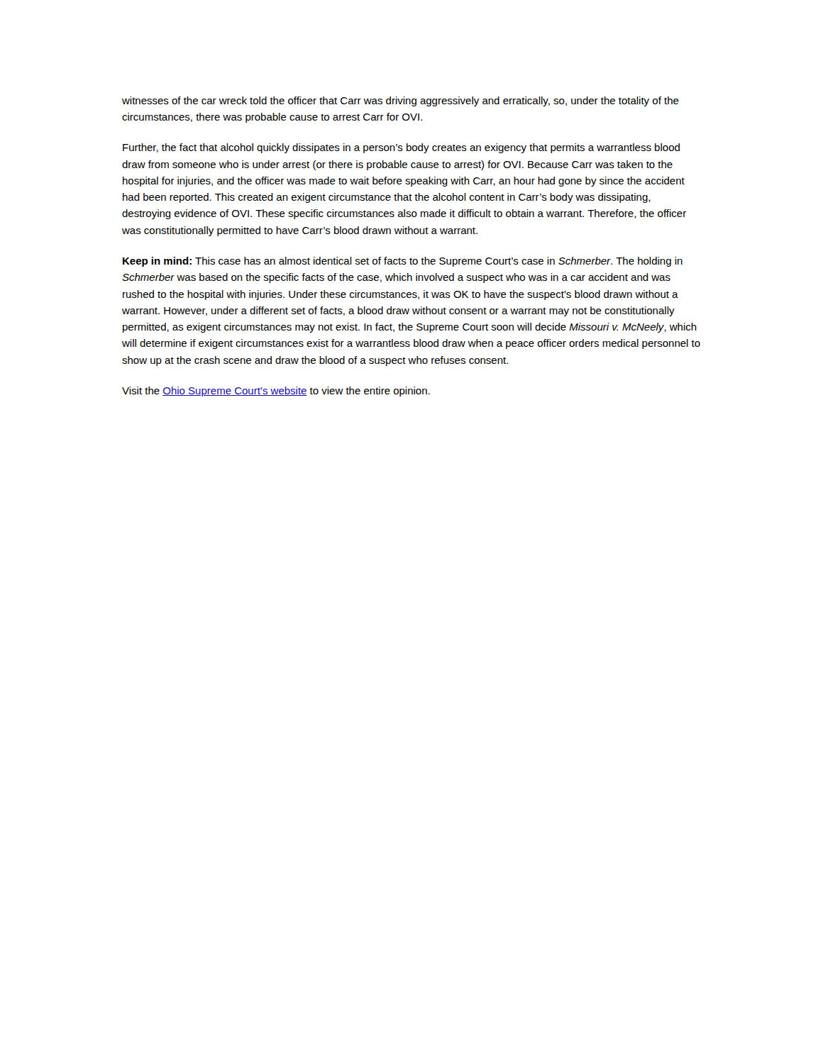witnesses of the car wreck told the officer that Carr was driving aggressively and erratically, so, under the totality of the circumstances, there was probable cause to arrest Carr for OVI.
Further, the fact that alcohol quickly dissipates in a person’s body creates an exigency that permits a warrantless blood draw from someone who is under arrest (or there is probable cause to arrest) for OVI. Because Carr was taken to the hospital for injuries, and the officer was made to wait before speaking with Carr, an hour had gone by since the accident had been reported. This created an exigent circumstance that the alcohol content in Carr’s body was dissipating, destroying evidence of OVI. These specific circumstances also made it difficult to obtain a warrant. Therefore, the officer was constitutionally permitted to have Carr’s blood drawn without a warrant.
Keep in mind: This case has an almost identical set of facts to the Supreme Court’s case in Schmerber. The holding in Schmerber was based on the specific facts of the case, which involved a suspect who was in a car accident and was rushed to the hospital with injuries. Under these circumstances, it was OK to have the suspect’s blood drawn without a warrant. However, under a different set of facts, a blood draw without consent or a warrant may not be constitutionally permitted, as exigent circumstances may not exist. In fact, the Supreme Court soon will decide Missouri v. McNeely, which will determine if exigent circumstances exist for a warrantless blood draw when a peace officer orders medical personnel to show up at the crash scene and draw the blood of a suspect who refuses consent.
Visit the Ohio Supreme Court’s website to view the entire opinion.